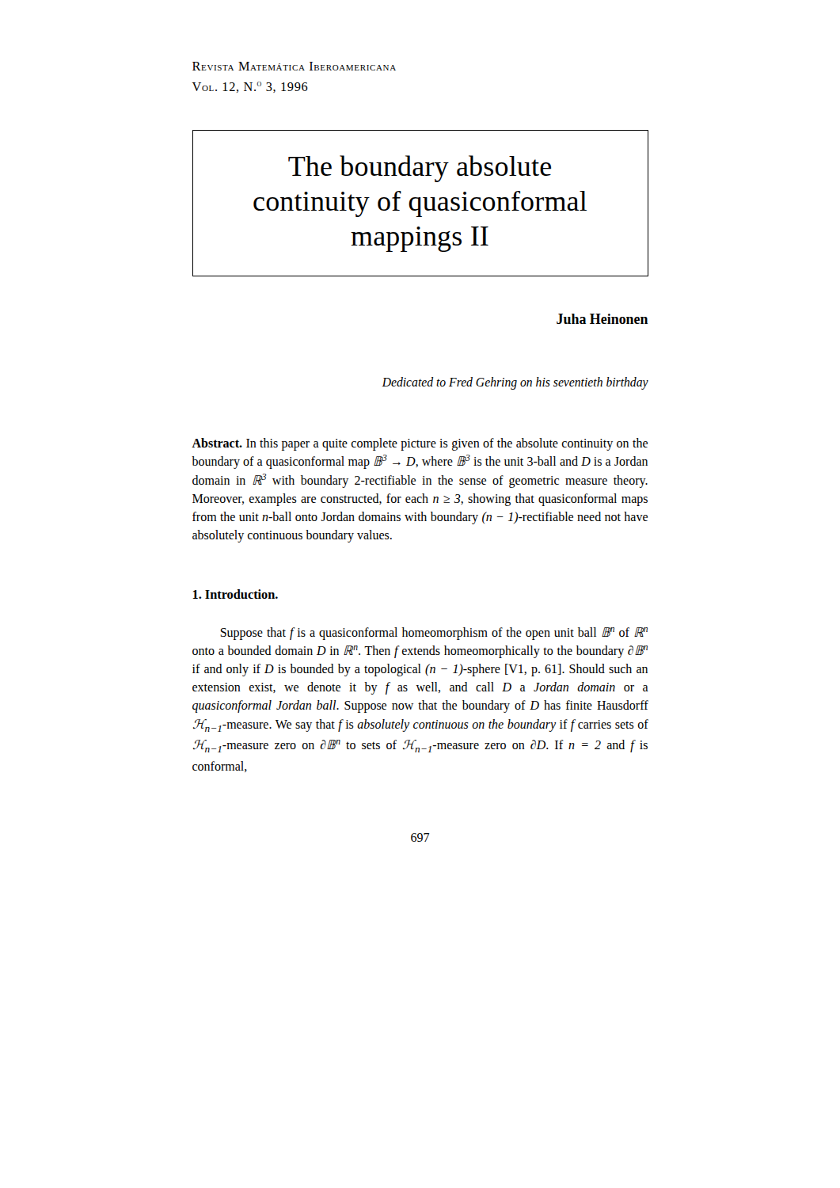Revista Matemática Iberoamericana
Vol. 12, N.o 3, 1996
The boundary absolute
continuity of quasiconformal
mappings II
Juha Heinonen
Dedicated to Fred Gehring on his seventieth birthday
Abstract. In this paper a quite complete picture is given of the absolute continuity on the boundary of a quasiconformal map 𝔹3 → D, where 𝔹3 is the unit 3-ball and D is a Jordan domain in ℝ3 with boundary 2-rectifiable in the sense of geometric measure theory. Moreover, examples are constructed, for each n ≥ 3, showing that quasiconformal maps from the unit n-ball onto Jordan domains with boundary (n − 1)-rectifiable need not have absolutely continuous boundary values.
1. Introduction.
Suppose that f is a quasiconformal homeomorphism of the open unit ball 𝔹n of ℝn onto a bounded domain D in ℝn. Then f extends homeomorphically to the boundary ∂𝔹n if and only if D is bounded by a topological (n − 1)-sphere [V1, p. 61]. Should such an extension exist, we denote it by f as well, and call D a Jordan domain or a quasiconformal Jordan ball. Suppose now that the boundary of D has finite Hausdorff ℋn−1-measure. We say that f is absolutely continuous on the boundary if f carries sets of ℋn−1-measure zero on ∂𝔹n to sets of ℋn−1-measure zero on ∂D. If n = 2 and f is conformal,
697